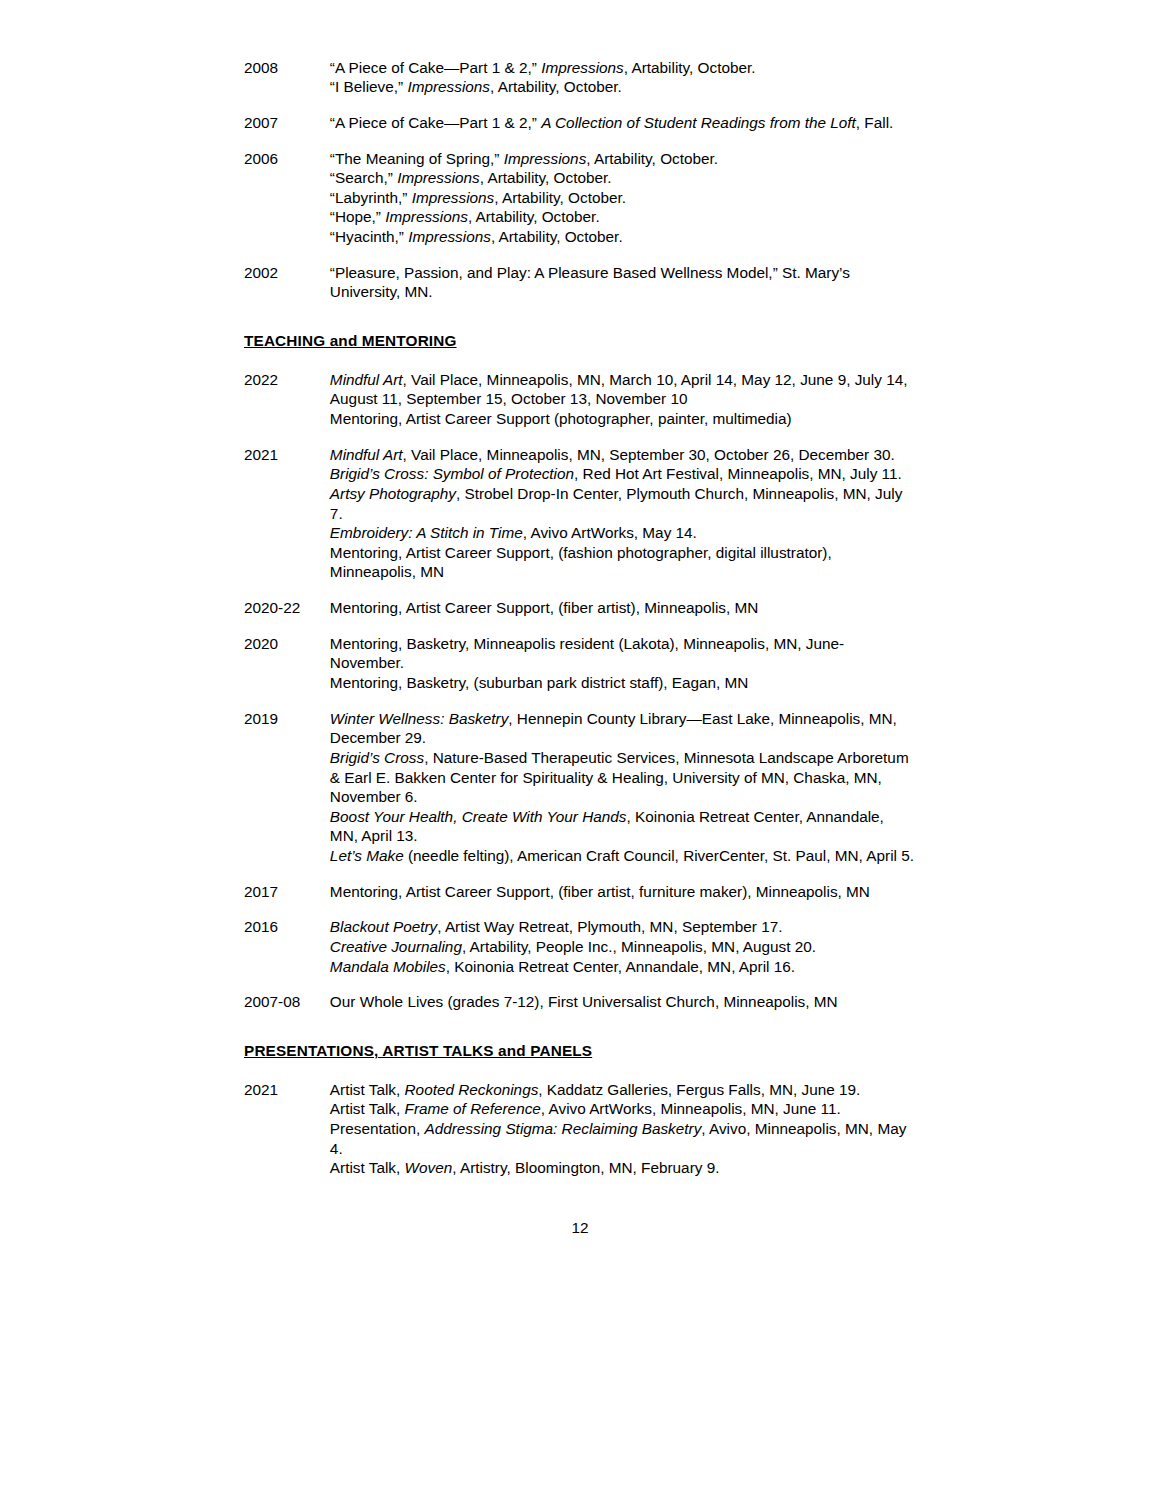2008
“A Piece of Cake—Part 1 & 2,” Impressions, Artability, October.
“I Believe,” Impressions, Artability, October.
2007
“A Piece of Cake—Part 1 & 2,” A Collection of Student Readings from the Loft, Fall.
2006
“The Meaning of Spring,” Impressions, Artability, October.
“Search,” Impressions, Artability, October.
“Labyrinth,” Impressions, Artability, October.
“Hope,” Impressions, Artability, October.
“Hyacinth,” Impressions, Artability, October.
2002
“Pleasure, Passion, and Play: A Pleasure Based Wellness Model,” St. Mary’s University, MN.
TEACHING and MENTORING
2022
Mindful Art, Vail Place, Minneapolis, MN, March 10, April 14, May 12, June 9, July 14, August 11, September 15, October 13, November 10
Mentoring, Artist Career Support (photographer, painter, multimedia)
2021
Mindful Art, Vail Place, Minneapolis, MN, September 30, October 26, December 30.
Brigid’s Cross: Symbol of Protection, Red Hot Art Festival, Minneapolis, MN, July 11.
Artsy Photography, Strobel Drop-In Center, Plymouth Church, Minneapolis, MN, July 7.
Embroidery: A Stitch in Time, Avivo ArtWorks, May 14.
Mentoring, Artist Career Support, (fashion photographer, digital illustrator), Minneapolis, MN
2020-22
Mentoring, Artist Career Support, (fiber artist), Minneapolis, MN
2020
Mentoring, Basketry, Minneapolis resident (Lakota), Minneapolis, MN, June-November.
Mentoring, Basketry, (suburban park district staff), Eagan, MN
2019
Winter Wellness: Basketry, Hennepin County Library—East Lake, Minneapolis, MN, December 29.
Brigid’s Cross, Nature-Based Therapeutic Services, Minnesota Landscape Arboretum & Earl E. Bakken Center for Spirituality & Healing, University of MN, Chaska, MN, November 6.
Boost Your Health, Create With Your Hands, Koinonia Retreat Center, Annandale, MN, April 13.
Let’s Make (needle felting), American Craft Council, RiverCenter, St. Paul, MN, April 5.
2017
Mentoring, Artist Career Support, (fiber artist, furniture maker), Minneapolis, MN
2016
Blackout Poetry, Artist Way Retreat, Plymouth, MN, September 17.
Creative Journaling, Artability, People Inc., Minneapolis, MN, August 20.
Mandala Mobiles, Koinonia Retreat Center, Annandale, MN, April 16.
2007-08
Our Whole Lives (grades 7-12), First Universalist Church, Minneapolis, MN
PRESENTATIONS, ARTIST TALKS and PANELS
2021
Artist Talk, Rooted Reckonings, Kaddatz Galleries, Fergus Falls, MN, June 19.
Artist Talk, Frame of Reference, Avivo ArtWorks, Minneapolis, MN, June 11.
Presentation, Addressing Stigma: Reclaiming Basketry, Avivo, Minneapolis, MN, May 4.
Artist Talk, Woven, Artistry, Bloomington, MN, February 9.
12